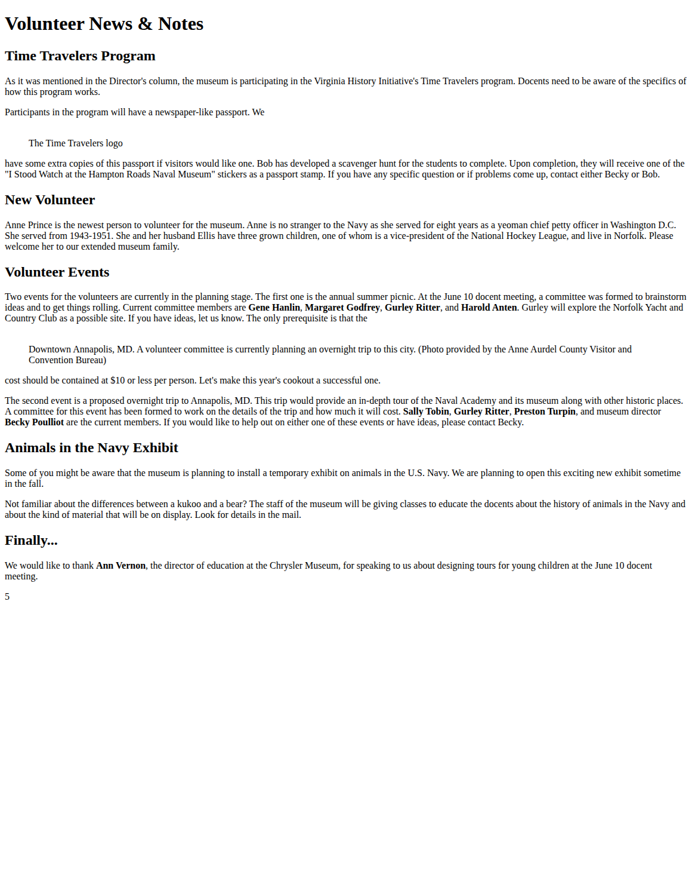Volunteer News & Notes
Time Travelers Program
As it was mentioned in the Director's column, the museum is participating in the Virginia History Initiative's Time Travelers program. Docents need to be aware of the specifics of how this program works.
Participants in the program will have a newspaper-like passport. We
The Time Travelers logo
have some extra copies of this passport if visitors would like one. Bob has developed a scavenger hunt for the students to complete. Upon completion, they will receive one of the "I Stood Watch at the Hampton Roads Naval Museum" stickers as a passport stamp. If you have any specific question or if problems come up, contact either Becky or Bob.
New Volunteer
Anne Prince is the newest person to volunteer for the museum. Anne is no stranger to the Navy as she served for eight years as a yeoman chief petty officer in Washington D.C. She served from 1943-1951. She and her husband Ellis have three grown children, one of whom is a vice-president of the National Hockey League, and live in Norfolk. Please welcome her to our extended museum family.
Volunteer Events
Two events for the volunteers are currently in the planning stage. The first one is the annual summer picnic. At the June 10 docent meeting, a committee was formed to brainstorm ideas and to get things rolling. Current committee members are Gene Hanlin, Margaret Godfrey, Gurley Ritter, and Harold Anten. Gurley will explore the Norfolk Yacht and Country Club as a possible site. If you have ideas, let us know. The only prerequisite is that the
Downtown Annapolis, MD. A volunteer committee is currently planning an overnight trip to this city. (Photo provided by the Anne Aurdel County Visitor and Convention Bureau)
cost should be contained at $10 or less per person. Let's make this year's cookout a successful one.
The second event is a proposed overnight trip to Annapolis, MD. This trip would provide an in-depth tour of the Naval Academy and its museum along with other historic places. A committee for this event has been formed to work on the details of the trip and how much it will cost. Sally Tobin, Gurley Ritter, Preston Turpin, and museum director Becky Poulliot are the current members. If you would like to help out on either one of these events or have ideas, please contact Becky.
Animals in the Navy Exhibit
Some of you might be aware that the museum is planning to install a temporary exhibit on animals in the U.S. Navy. We are planning to open this exciting new exhibit sometime in the fall.
Not familiar about the differences between a kukoo and a bear? The staff of the museum will be giving classes to educate the docents about the history of animals in the Navy and about the kind of material that will be on display. Look for details in the mail.
Finally...
We would like to thank Ann Vernon, the director of education at the Chrysler Museum, for speaking to us about designing tours for young children at the June 10 docent meeting.
5